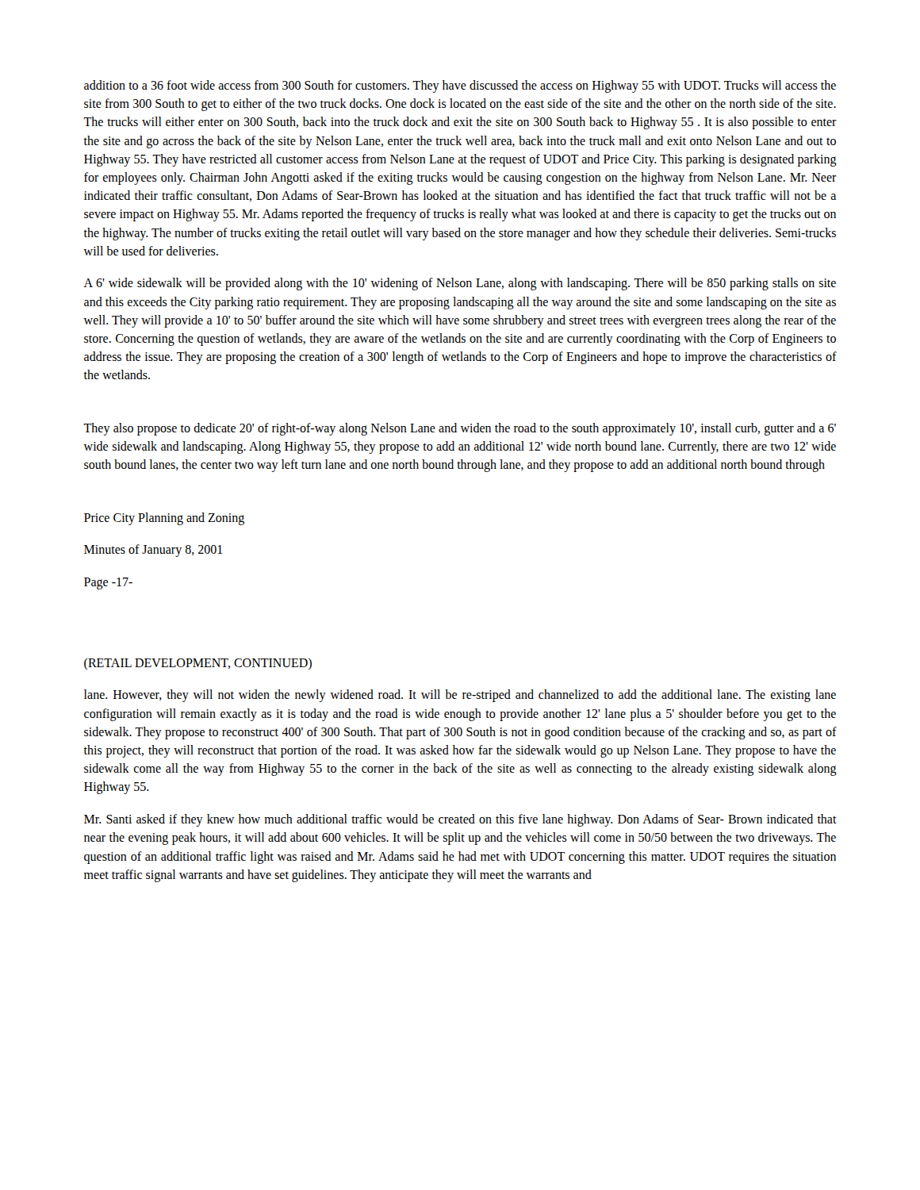addition to a 36 foot wide access from 300 South for customers. They have discussed the access on Highway 55 with UDOT. Trucks will access the site from 300 South to get to either of the two truck docks. One dock is located on the east side of the site and the other on the north side of the site. The trucks will either enter on 300 South, back into the truck dock and exit the site on 300 South back to Highway 55 . It is also possible to enter the site and go across the back of the site by Nelson Lane, enter the truck well area, back into the truck mall and exit onto Nelson Lane and out to Highway 55. They have restricted all customer access from Nelson Lane at the request of UDOT and Price City. This parking is designated parking for employees only. Chairman John Angotti asked if the exiting trucks would be causing congestion on the highway from Nelson Lane. Mr. Neer indicated their traffic consultant, Don Adams of Sear-Brown has looked at the situation and has identified the fact that truck traffic will not be a severe impact on Highway 55. Mr. Adams reported the frequency of trucks is really what was looked at and there is capacity to get the trucks out on the highway. The number of trucks exiting the retail outlet will vary based on the store manager and how they schedule their deliveries. Semi-trucks will be used for deliveries.
A 6' wide sidewalk will be provided along with the 10' widening of Nelson Lane, along with landscaping. There will be 850 parking stalls on site and this exceeds the City parking ratio requirement. They are proposing landscaping all the way around the site and some landscaping on the site as well. They will provide a 10' to 50' buffer around the site which will have some shrubbery and street trees with evergreen trees along the rear of the store. Concerning the question of wetlands, they are aware of the wetlands on the site and are currently coordinating with the Corp of Engineers to address the issue. They are proposing the creation of a 300' length of wetlands to the Corp of Engineers and hope to improve the characteristics of the wetlands.
They also propose to dedicate 20' of right-of-way along Nelson Lane and widen the road to the south approximately 10', install curb, gutter and a 6' wide sidewalk and landscaping. Along Highway 55, they propose to add an additional 12' wide north bound lane. Currently, there are two 12' wide south bound lanes, the center two way left turn lane and one north bound through lane, and they propose to add an additional north bound through
Price City Planning and Zoning
Minutes of January 8, 2001
Page -17-
(RETAIL DEVELOPMENT, CONTINUED)
lane. However, they will not widen the newly widened road. It will be re-striped and channelized to add the additional lane. The existing lane configuration will remain exactly as it is today and the road is wide enough to provide another 12' lane plus a 5' shoulder before you get to the sidewalk. They propose to reconstruct 400' of 300 South. That part of 300 South is not in good condition because of the cracking and so, as part of this project, they will reconstruct that portion of the road. It was asked how far the sidewalk would go up Nelson Lane. They propose to have the sidewalk come all the way from Highway 55 to the corner in the back of the site as well as connecting to the already existing sidewalk along Highway 55.
Mr. Santi asked if they knew how much additional traffic would be created on this five lane highway. Don Adams of Sear- Brown indicated that near the evening peak hours, it will add about 600 vehicles. It will be split up and the vehicles will come in 50/50 between the two driveways. The question of an additional traffic light was raised and Mr. Adams said he had met with UDOT concerning this matter. UDOT requires the situation meet traffic signal warrants and have set guidelines. They anticipate they will meet the warrants and